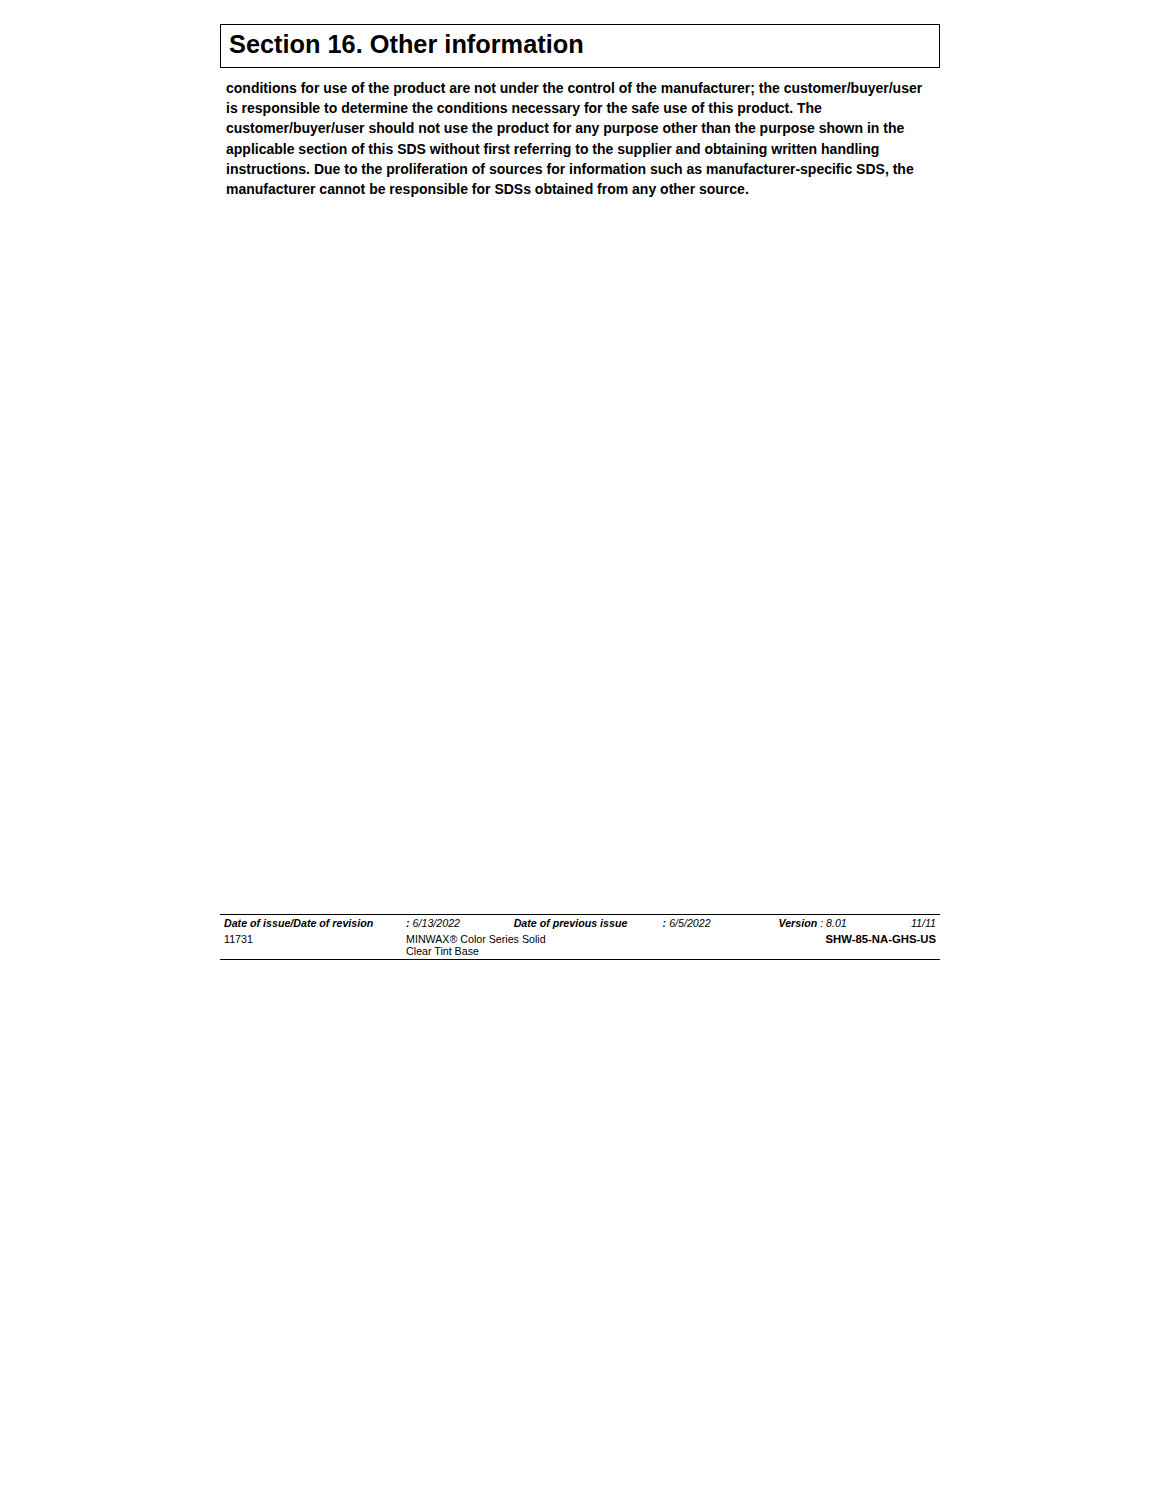Section 16. Other information
conditions for use of the product are not under the control of the manufacturer; the customer/buyer/user is responsible to determine the conditions necessary for the safe use of this product. The customer/buyer/user should not use the product for any purpose other than the purpose shown in the applicable section of this SDS without first referring to the supplier and obtaining written handling instructions. Due to the proliferation of sources for information such as manufacturer-specific SDS, the manufacturer cannot be responsible for SDSs obtained from any other source.
| Date of issue/Date of revision | : 6/13/2022 | Date of previous issue | : 6/5/2022 | Version : 8.01 | 11/11 |
| 11731 | MINWAX® Color Series Solid Clear Tint Base | SHW-85-NA-GHS-US |